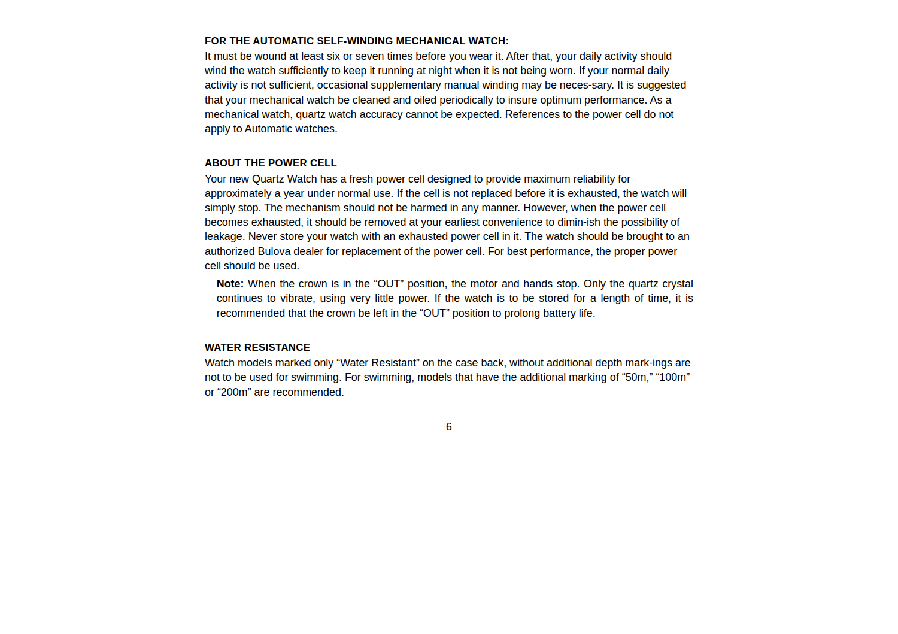For the Automatic Self-Winding Mechanical Watch:
It must be wound at least six or seven times before you wear it. After that, your daily activity should wind the watch sufficiently to keep it running at night when it is not being worn. If your normal daily activity is not sufficient, occasional supplementary manual winding may be neces-sary. It is suggested that your mechanical watch be cleaned and oiled periodically to insure optimum performance. As a mechanical watch, quartz watch accuracy cannot be expected. References to the power cell do not apply to Automatic watches.
About the Power Cell
Your new Quartz Watch has a fresh power cell designed to provide maximum reliability for approximately a year under normal use. If the cell is not replaced before it is exhausted, the watch will simply stop. The mechanism should not be harmed in any manner. However, when the power cell becomes exhausted, it should be removed at your earliest convenience to dimin-ish the possibility of leakage. Never store your watch with an exhausted power cell in it. The watch should be brought to an authorized Bulova dealer for replacement of the power cell. For best performance, the proper power cell should be used.
Note: When the crown is in the “OUT” position, the motor and hands stop. Only the quartz crystal continues to vibrate, using very little power. If the watch is to be stored for a length of time, it is recommended that the crown be left in the “OUT” position to prolong battery life.
Water Resistance
Watch models marked only “Water Resistant” on the case back, without additional depth mark-ings are not to be used for swimming. For swimming, models that have the additional marking of “50m,” “100m” or “200m” are recommended.
6